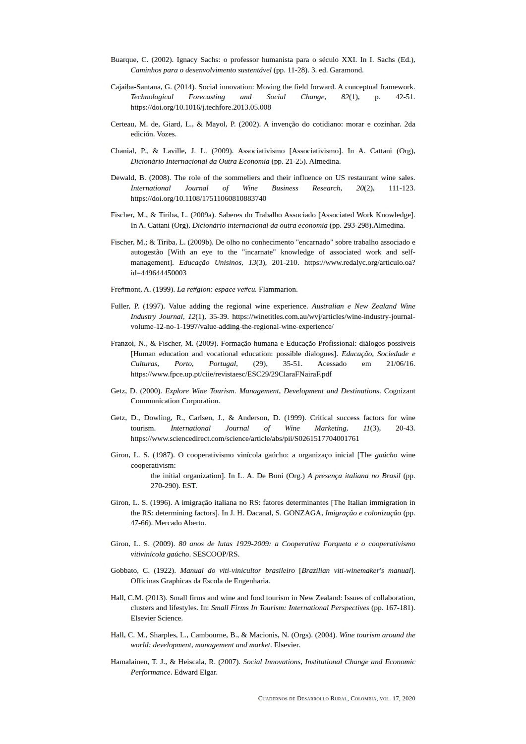Buarque, C. (2002). Ignacy Sachs: o professor humanista para o século XXI. In I. Sachs (Ed.), Caminhos para o desenvolvimento sustentável (pp. 11-28). 3. ed. Garamond.
Cajaiba-Santana, G. (2014). Social innovation: Moving the field forward. A conceptual framework. Technological Forecasting and Social Change, 82(1), p. 42-51. https://doi.org/10.1016/j.techfore.2013.05.008
Certeau, M. de, Giard, L., & Mayol, P. (2002). A invenção do cotidiano: morar e cozinhar. 2da edición. Vozes.
Chanial, P., & Laville, J. L. (2009). Associativismo [Associativismo]. In A. Cattani (Org), Dicionário Internacional da Outra Economia (pp. 21-25). Almedina.
Dewald, B. (2008). The role of the sommeliers and their influence on US restaurant wine sales. International Journal of Wine Business Research, 20(2), 111-123. https://doi.org/10.1108/17511060810883740
Fischer, M., & Tiriba, L. (2009a). Saberes do Trabalho Associado [Associated Work Knowledge]. In A. Cattani (Org), Dicionário internacional da outra economia (pp. 293-298).Almedina.
Fischer, M.; & Tiriba, L. (2009b). De olho no conhecimento "encarnado" sobre trabalho associado e autogestão [With an eye to the "incarnate" knowledge of associated work and self-management]. Educação Unisinos, 13(3), 201-210. https://www.redalyc.org/articulo.oa?id=449644450003
Fre#mont, A. (1999). La re#gion: espace ve#cu. Flammarion.
Fuller, P. (1997). Value adding the regional wine experience. Australian e New Zealand Wine Industry Journal, 12(1), 35-39. https://winetitles.com.au/wvj/articles/wine-industry-journal-volume-12-no-1-1997/value-adding-the-regional-wine-experience/
Franzoi, N., & Fischer, M. (2009). Formação humana e Educação Profissional: diálogos possíveis [Human education and vocational education: possible dialogues]. Educação, Sociedade e Culturas, Porto, Portugal, (29), 35-51. Acessado em 21/06/16. https://www.fpce.up.pt/ciie/revistaesc/ESC29/29ClaraFNairaF.pdf
Getz, D. (2000). Explore Wine Tourism. Management, Development and Destinations. Cognizant Communication Corporation.
Getz, D., Dowling, R., Carlsen, J., & Anderson, D. (1999). Critical success factors for wine tourism. International Journal of Wine Marketing, 11(3), 20-43. https://www.sciencedirect.com/science/article/abs/pii/S0261517704001761
Giron, L. S. (1987). O cooperativismo vinícola gaúcho: a organizaço inicial [The gaúcho wine cooperativism: the initial organization]. In L. A. De Boni (Org.) A presença italiana no Brasil (pp. 270-290). EST.
Giron, L. S. (1996). A imigraçâo italiana no RS: fatores determinantes [The Italian immigration in the RS: determining factors]. In J. H. Dacanal, S. GONZAGA, Imigraçâo e colonizaçâo (pp. 47-66). Mercado Aberto.
Giron, L. S. (2009). 80 anos de lutas 1929-2009: a Cooperativa Forqueta e o cooperativismo vitivinícola gaúcho. SESCOOP/RS.
Gobbato, C. (1922). Manual do viti-vinicultor brasileiro [Brazilian viti-winemaker's manual]. Officinas Graphicas da Escola de Engenharia.
Hall, C.M. (2013). Small firms and wine and food tourism in New Zealand: Issues of collaboration, clusters and lifestyles. In: Small Firms In Tourism: International Perspectives (pp. 167-181). Elsevier Science.
Hall, C. M., Sharples, L., Cambourne, B., & Macionis, N. (Orgs). (2004). Wine tourism around the world: development, management and market. Elsevier.
Hamalainen, T. J., & Heiscala, R. (2007). Social Innovations, Institutional Change and Economic Performance. Edward Elgar.
Cuadernos de Desarrollo Rural, Colombia, vol. 17, 2020